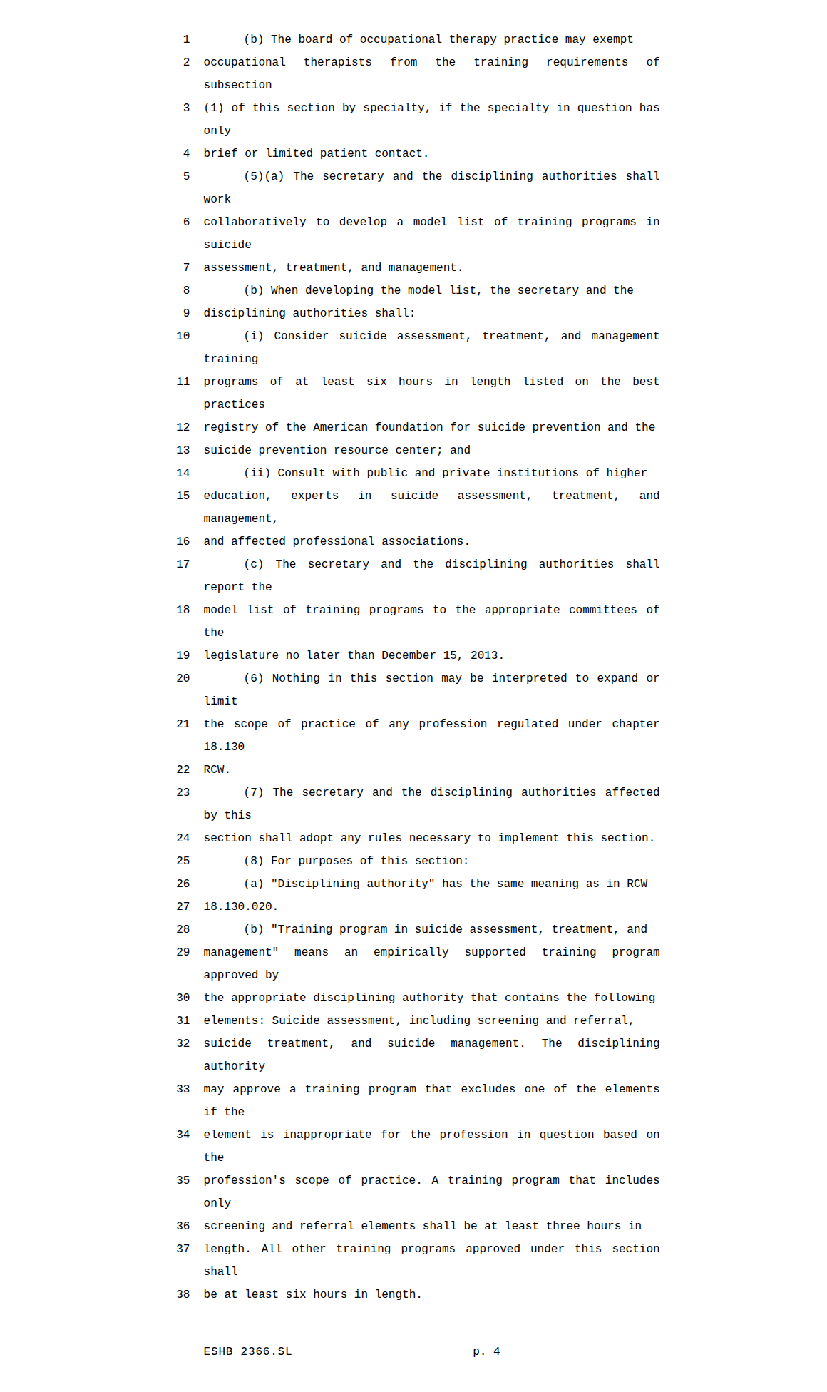(b) The board of occupational therapy practice may exempt
occupational therapists from the training requirements of subsection
(1) of this section by specialty, if the specialty in question has only
brief or limited patient contact.
(5)(a) The secretary and the disciplining authorities shall work
collaboratively to develop a model list of training programs in suicide
assessment, treatment, and management.
(b) When developing the model list, the secretary and the
disciplining authorities shall:
(i) Consider suicide assessment, treatment, and management training
programs of at least six hours in length listed on the best practices
registry of the American foundation for suicide prevention and the
suicide prevention resource center; and
(ii) Consult with public and private institutions of higher
education, experts in suicide assessment, treatment, and management,
and affected professional associations.
(c) The secretary and the disciplining authorities shall report the
model list of training programs to the appropriate committees of the
legislature no later than December 15, 2013.
(6) Nothing in this section may be interpreted to expand or limit
the scope of practice of any profession regulated under chapter 18.130
RCW.
(7) The secretary and the disciplining authorities affected by this
section shall adopt any rules necessary to implement this section.
(8) For purposes of this section:
(a) "Disciplining authority" has the same meaning as in RCW
18.130.020.
(b) "Training program in suicide assessment, treatment, and
management" means an empirically supported training program approved by
the appropriate disciplining authority that contains the following
elements: Suicide assessment, including screening and referral,
suicide treatment, and suicide management. The disciplining authority
may approve a training program that excludes one of the elements if the
element is inappropriate for the profession in question based on the
profession's scope of practice. A training program that includes only
screening and referral elements shall be at least three hours in
length. All other training programs approved under this section shall
be at least six hours in length.
ESHB 2366.SL p. 4